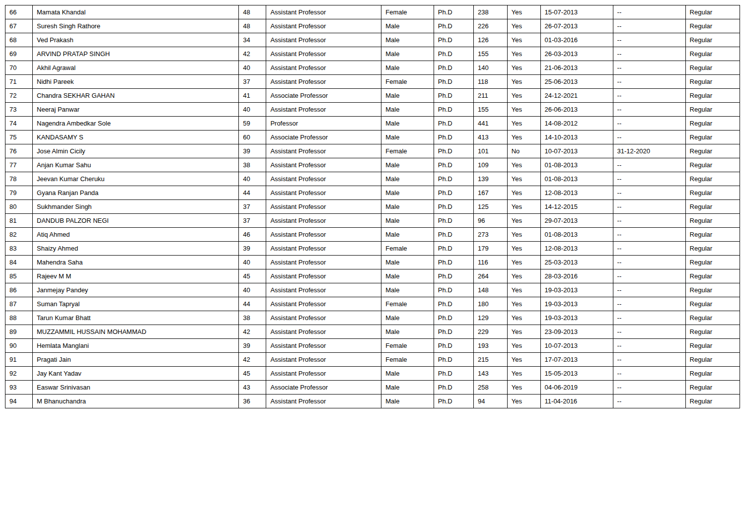| 66 | Mamata Khandal | 48 | Assistant Professor | Female | Ph.D | 238 | Yes | 15-07-2013 | -- | Regular |
| 67 | Suresh Singh Rathore | 48 | Assistant Professor | Male | Ph.D | 226 | Yes | 26-07-2013 | -- | Regular |
| 68 | Ved Prakash | 34 | Assistant Professor | Male | Ph.D | 126 | Yes | 01-03-2016 | -- | Regular |
| 69 | ARVIND PRATAP SINGH | 42 | Assistant Professor | Male | Ph.D | 155 | Yes | 26-03-2013 | -- | Regular |
| 70 | Akhil Agrawal | 40 | Assistant Professor | Male | Ph.D | 140 | Yes | 21-06-2013 | -- | Regular |
| 71 | Nidhi Pareek | 37 | Assistant Professor | Female | Ph.D | 118 | Yes | 25-06-2013 | -- | Regular |
| 72 | Chandra SEKHAR GAHAN | 41 | Associate Professor | Male | Ph.D | 211 | Yes | 24-12-2021 | -- | Regular |
| 73 | Neeraj Panwar | 40 | Assistant Professor | Male | Ph.D | 155 | Yes | 26-06-2013 | -- | Regular |
| 74 | Nagendra Ambedkar Sole | 59 | Professor | Male | Ph.D | 441 | Yes | 14-08-2012 | -- | Regular |
| 75 | KANDASAMY S | 60 | Associate Professor | Male | Ph.D | 413 | Yes | 14-10-2013 | -- | Regular |
| 76 | Jose Almin Cicily | 39 | Assistant Professor | Female | Ph.D | 101 | No | 10-07-2013 | 31-12-2020 | Regular |
| 77 | Anjan Kumar Sahu | 38 | Assistant Professor | Male | Ph.D | 109 | Yes | 01-08-2013 | -- | Regular |
| 78 | Jeevan Kumar Cheruku | 40 | Assistant Professor | Male | Ph.D | 139 | Yes | 01-08-2013 | -- | Regular |
| 79 | Gyana Ranjan Panda | 44 | Assistant Professor | Male | Ph.D | 167 | Yes | 12-08-2013 | -- | Regular |
| 80 | Sukhmander Singh | 37 | Assistant Professor | Male | Ph.D | 125 | Yes | 14-12-2015 | -- | Regular |
| 81 | DANDUB PALZOR NEGI | 37 | Assistant Professor | Male | Ph.D | 96 | Yes | 29-07-2013 | -- | Regular |
| 82 | Atiq Ahmed | 46 | Assistant Professor | Male | Ph.D | 273 | Yes | 01-08-2013 | -- | Regular |
| 83 | Shaizy Ahmed | 39 | Assistant Professor | Female | Ph.D | 179 | Yes | 12-08-2013 | -- | Regular |
| 84 | Mahendra Saha | 40 | Assistant Professor | Male | Ph.D | 116 | Yes | 25-03-2013 | -- | Regular |
| 85 | Rajeev M M | 45 | Assistant Professor | Male | Ph.D | 264 | Yes | 28-03-2016 | -- | Regular |
| 86 | Janmejay Pandey | 40 | Assistant Professor | Male | Ph.D | 148 | Yes | 19-03-2013 | -- | Regular |
| 87 | Suman Tapryal | 44 | Assistant Professor | Female | Ph.D | 180 | Yes | 19-03-2013 | -- | Regular |
| 88 | Tarun Kumar Bhatt | 38 | Assistant Professor | Male | Ph.D | 129 | Yes | 19-03-2013 | -- | Regular |
| 89 | MUZZAMMIL HUSSAIN MOHAMMAD | 42 | Assistant Professor | Male | Ph.D | 229 | Yes | 23-09-2013 | -- | Regular |
| 90 | Hemlata Manglani | 39 | Assistant Professor | Female | Ph.D | 193 | Yes | 10-07-2013 | -- | Regular |
| 91 | Pragati Jain | 42 | Assistant Professor | Female | Ph.D | 215 | Yes | 17-07-2013 | -- | Regular |
| 92 | Jay Kant Yadav | 45 | Assistant Professor | Male | Ph.D | 143 | Yes | 15-05-2013 | -- | Regular |
| 93 | Easwar Srinivasan | 43 | Associate Professor | Male | Ph.D | 258 | Yes | 04-06-2019 | -- | Regular |
| 94 | M Bhanuchandra | 36 | Assistant Professor | Male | Ph.D | 94 | Yes | 11-04-2016 | -- | Regular |